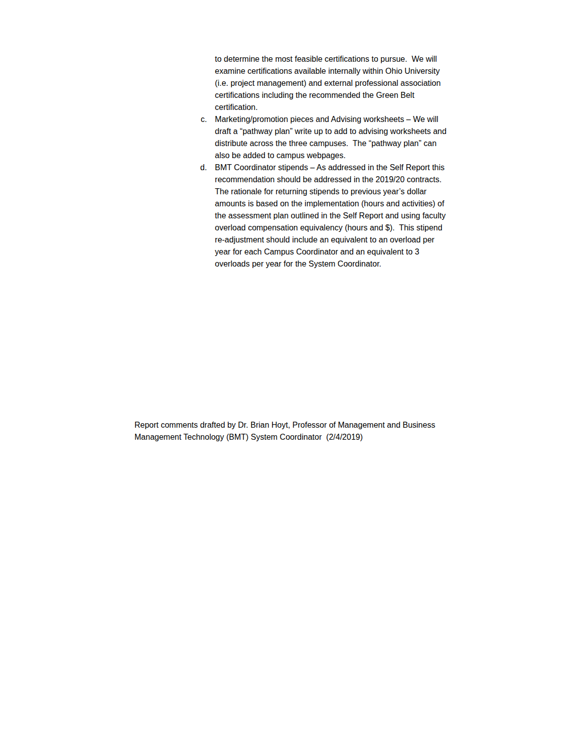to determine the most feasible certifications to pursue. We will examine certifications available internally within Ohio University (i.e. project management) and external professional association certifications including the recommended the Green Belt certification.
Marketing/promotion pieces and Advising worksheets – We will draft a “pathway plan” write up to add to advising worksheets and distribute across the three campuses. The “pathway plan” can also be added to campus webpages.
BMT Coordinator stipends – As addressed in the Self Report this recommendation should be addressed in the 2019/20 contracts. The rationale for returning stipends to previous year’s dollar amounts is based on the implementation (hours and activities) of the assessment plan outlined in the Self Report and using faculty overload compensation equivalency (hours and $). This stipend re-adjustment should include an equivalent to an overload per year for each Campus Coordinator and an equivalent to 3 overloads per year for the System Coordinator.
Report comments drafted by Dr. Brian Hoyt, Professor of Management and Business Management Technology (BMT) System Coordinator (2/4/2019)